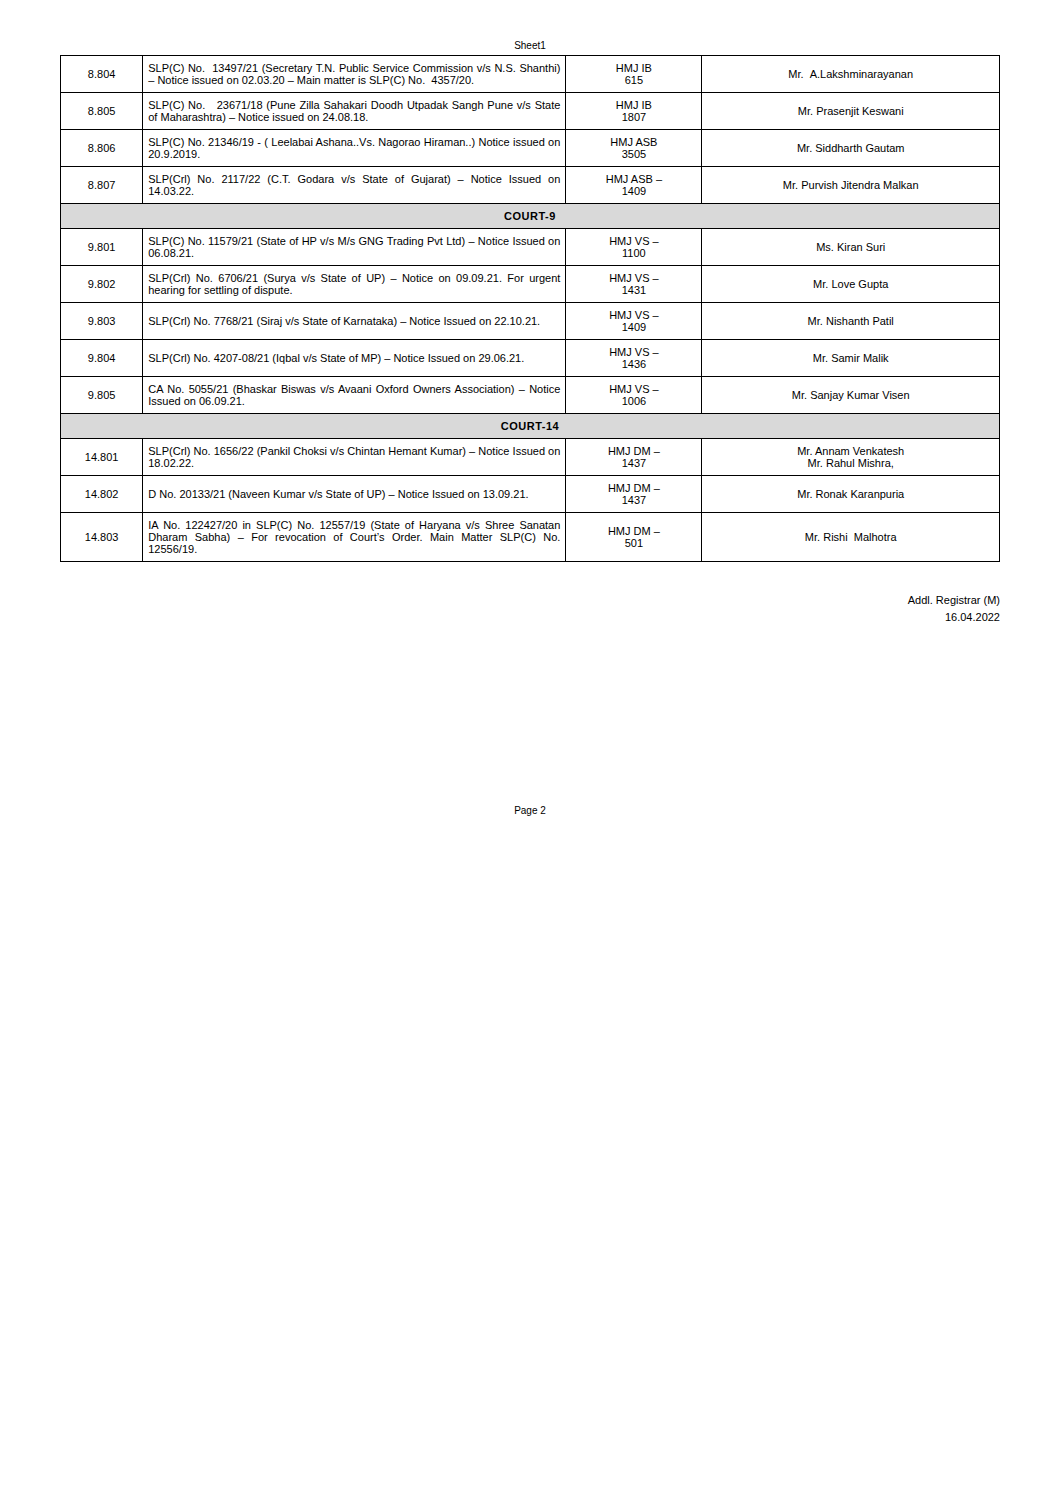Sheet1
| 8.804 | SLP(C) No. 13497/21 (Secretary T.N. Public Service Commission v/s N.S. Shanthi) – Notice issued on 02.03.20 – Main matter is SLP(C) No. 4357/20. | HMJ IB 615 | Mr. A.Lakshminarayanan |
| 8.805 | SLP(C) No. 23671/18 (Pune Zilla Sahakari Doodh Utpadak Sangh Pune v/s State of Maharashtra) – Notice issued on 24.08.18. | HMJ IB 1807 | Mr. Prasenjit Keswani |
| 8.806 | SLP(C) No. 21346/19 - ( Leelabai Ashana..Vs. Nagorao Hiraman..) Notice issued on 20.9.2019. | HMJ ASB 3505 | Mr. Siddharth Gautam |
| 8.807 | SLP(Crl) No. 2117/22 (C.T. Godara v/s State of Gujarat) – Notice Issued on 14.03.22. | HMJ ASB – 1409 | Mr. Purvish Jitendra Malkan |
| COURT-9 |
| 9.801 | SLP(C) No. 11579/21 (State of HP v/s M/s GNG Trading Pvt Ltd) – Notice Issued on 06.08.21. | HMJ VS – 1100 | Ms. Kiran Suri |
| 9.802 | SLP(Crl) No. 6706/21 (Surya v/s State of UP) – Notice on 09.09.21. For urgent hearing for settling of dispute. | HMJ VS – 1431 | Mr. Love Gupta |
| 9.803 | SLP(Crl) No. 7768/21 (Siraj v/s State of Karnataka) – Notice Issued on 22.10.21. | HMJ VS – 1409 | Mr. Nishanth Patil |
| 9.804 | SLP(Crl) No. 4207-08/21 (Iqbal v/s State of MP) – Notice Issued on 29.06.21. | HMJ VS – 1436 | Mr. Samir Malik |
| 9.805 | CA No. 5055/21 (Bhaskar Biswas v/s Avaani Oxford Owners Association) – Notice Issued on 06.09.21. | HMJ VS – 1006 | Mr. Sanjay Kumar Visen |
| COURT-14 |
| 14.801 | SLP(Crl) No. 1656/22 (Pankil Choksi v/s Chintan Hemant Kumar) – Notice Issued on 18.02.22. | HMJ DM – 1437 | Mr. Annam Venkatesh Mr. Rahul Mishra, |
| 14.802 | D No. 20133/21 (Naveen Kumar v/s State of UP) – Notice Issued on 13.09.21. | HMJ DM – 1437 | Mr. Ronak Karanpuria |
| 14.803 | IA No. 122427/20 in SLP(C) No. 12557/19 (State of Haryana v/s Shree Sanatan Dharam Sabha) – For revocation of Court’s Order. Main Matter SLP(C) No. 12556/19. | HMJ DM – 501 | Mr. Rishi Malhotra |
Addl. Registrar (M)
16.04.2022
Page 2